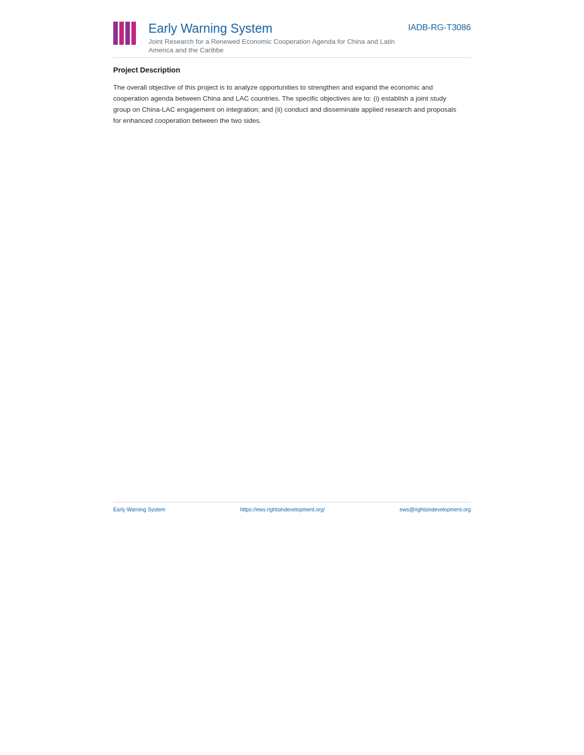Early Warning System
Joint Research for a Renewed Economic Cooperation Agenda for China and Latin America and the Caribbe
IADB-RG-T3086
Project Description
The overall objective of this project is to analyze opportunities to strengthen and expand the economic and cooperation agenda between China and LAC countries. The specific objectives are to: (i) establish a joint study group on China-LAC engagement on integration; and (ii) conduct and disseminate applied research and proposals for enhanced cooperation between the two sides.
Early Warning System https://ews.rightsindevelopment.org/ ews@rightsindevelopment.org